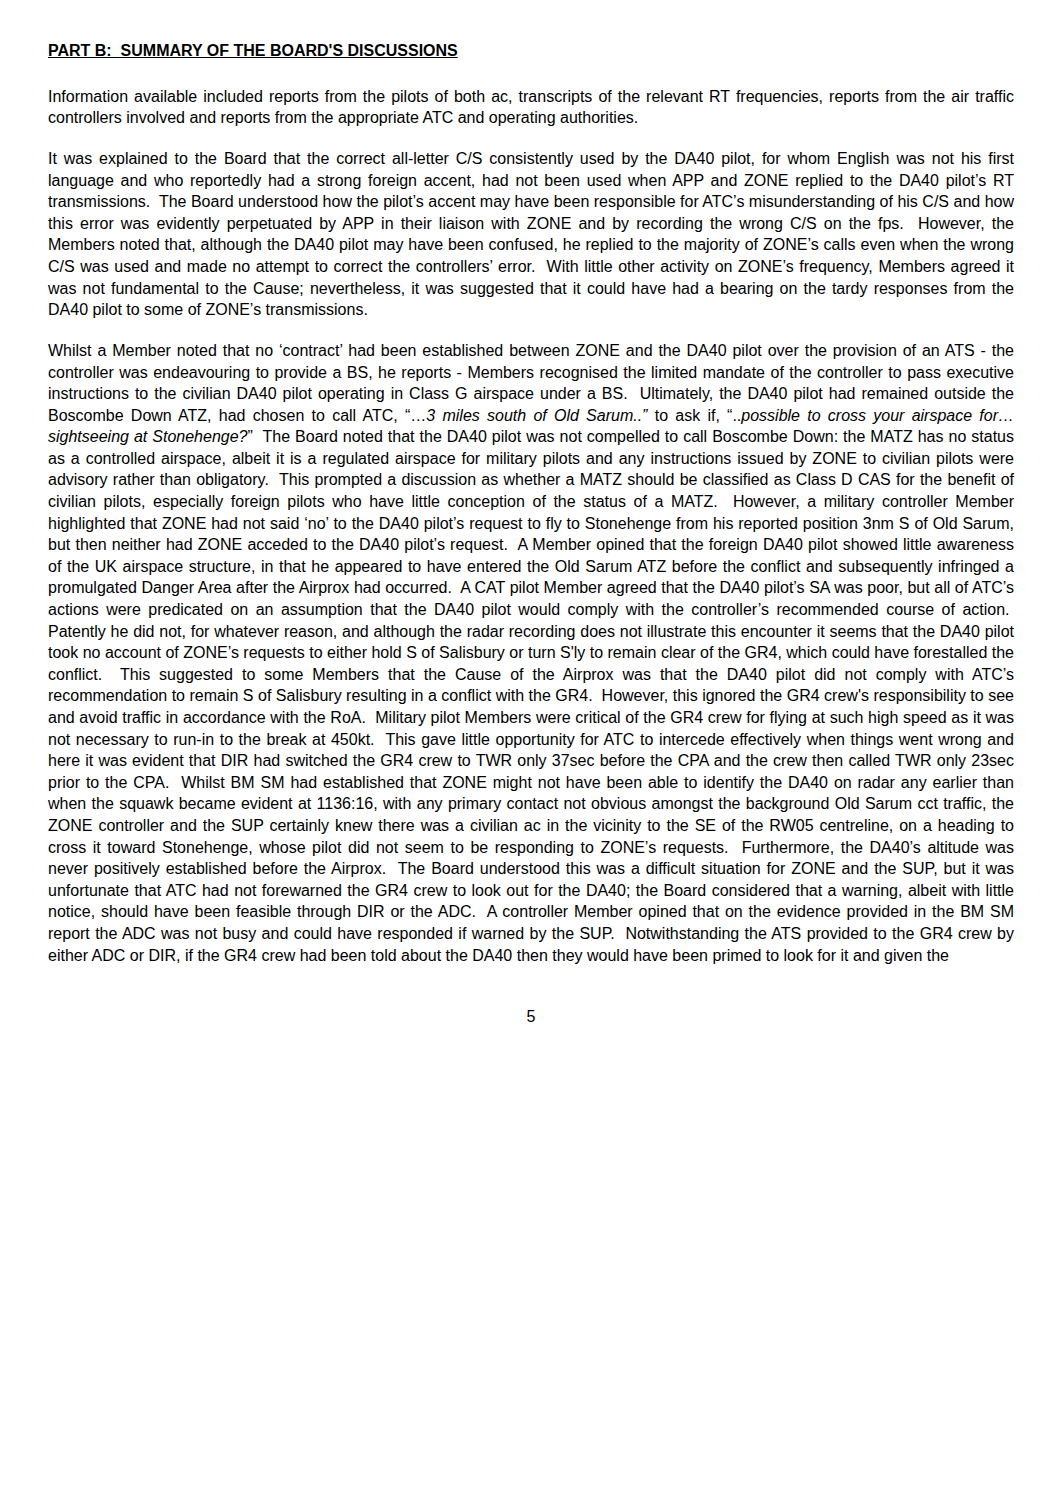PART B: SUMMARY OF THE BOARD'S DISCUSSIONS
Information available included reports from the pilots of both ac, transcripts of the relevant RT frequencies, reports from the air traffic controllers involved and reports from the appropriate ATC and operating authorities.
It was explained to the Board that the correct all-letter C/S consistently used by the DA40 pilot, for whom English was not his first language and who reportedly had a strong foreign accent, had not been used when APP and ZONE replied to the DA40 pilot’s RT transmissions. The Board understood how the pilot’s accent may have been responsible for ATC’s misunderstanding of his C/S and how this error was evidently perpetuated by APP in their liaison with ZONE and by recording the wrong C/S on the fps. However, the Members noted that, although the DA40 pilot may have been confused, he replied to the majority of ZONE’s calls even when the wrong C/S was used and made no attempt to correct the controllers’ error. With little other activity on ZONE’s frequency, Members agreed it was not fundamental to the Cause; nevertheless, it was suggested that it could have had a bearing on the tardy responses from the DA40 pilot to some of ZONE’s transmissions.
Whilst a Member noted that no ‘contract’ had been established between ZONE and the DA40 pilot over the provision of an ATS - the controller was endeavouring to provide a BS, he reports - Members recognised the limited mandate of the controller to pass executive instructions to the civilian DA40 pilot operating in Class G airspace under a BS. Ultimately, the DA40 pilot had remained outside the Boscombe Down ATZ, had chosen to call ATC, “…3 miles south of Old Sarum..” to ask if, “..possible to cross your airspace for…sightseeing at Stonehenge?” The Board noted that the DA40 pilot was not compelled to call Boscombe Down: the MATZ has no status as a controlled airspace, albeit it is a regulated airspace for military pilots and any instructions issued by ZONE to civilian pilots were advisory rather than obligatory. This prompted a discussion as whether a MATZ should be classified as Class D CAS for the benefit of civilian pilots, especially foreign pilots who have little conception of the status of a MATZ. However, a military controller Member highlighted that ZONE had not said ‘no’ to the DA40 pilot’s request to fly to Stonehenge from his reported position 3nm S of Old Sarum, but then neither had ZONE acceded to the DA40 pilot’s request. A Member opined that the foreign DA40 pilot showed little awareness of the UK airspace structure, in that he appeared to have entered the Old Sarum ATZ before the conflict and subsequently infringed a promulgated Danger Area after the Airprox had occurred. A CAT pilot Member agreed that the DA40 pilot’s SA was poor, but all of ATC’s actions were predicated on an assumption that the DA40 pilot would comply with the controller’s recommended course of action. Patently he did not, for whatever reason, and although the radar recording does not illustrate this encounter it seems that the DA40 pilot took no account of ZONE’s requests to either hold S of Salisbury or turn S'ly to remain clear of the GR4, which could have forestalled the conflict. This suggested to some Members that the Cause of the Airprox was that the DA40 pilot did not comply with ATC’s recommendation to remain S of Salisbury resulting in a conflict with the GR4. However, this ignored the GR4 crew's responsibility to see and avoid traffic in accordance with the RoA. Military pilot Members were critical of the GR4 crew for flying at such high speed as it was not necessary to run-in to the break at 450kt. This gave little opportunity for ATC to intercede effectively when things went wrong and here it was evident that DIR had switched the GR4 crew to TWR only 37sec before the CPA and the crew then called TWR only 23sec prior to the CPA. Whilst BM SM had established that ZONE might not have been able to identify the DA40 on radar any earlier than when the squawk became evident at 1136:16, with any primary contact not obvious amongst the background Old Sarum cct traffic, the ZONE controller and the SUP certainly knew there was a civilian ac in the vicinity to the SE of the RW05 centreline, on a heading to cross it toward Stonehenge, whose pilot did not seem to be responding to ZONE’s requests. Furthermore, the DA40’s altitude was never positively established before the Airprox. The Board understood this was a difficult situation for ZONE and the SUP, but it was unfortunate that ATC had not forewarned the GR4 crew to look out for the DA40; the Board considered that a warning, albeit with little notice, should have been feasible through DIR or the ADC. A controller Member opined that on the evidence provided in the BM SM report the ADC was not busy and could have responded if warned by the SUP. Notwithstanding the ATS provided to the GR4 crew by either ADC or DIR, if the GR4 crew had been told about the DA40 then they would have been primed to look for it and given the
5